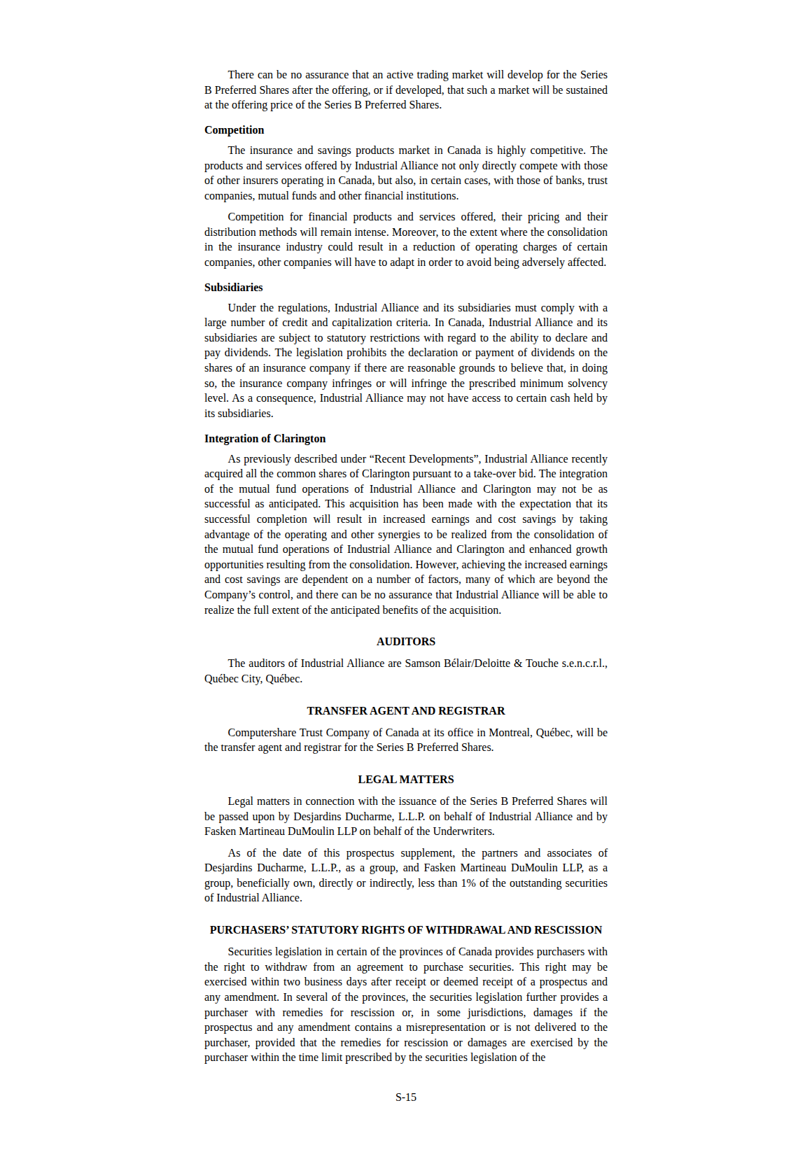There can be no assurance that an active trading market will develop for the Series B Preferred Shares after the offering, or if developed, that such a market will be sustained at the offering price of the Series B Preferred Shares.
Competition
The insurance and savings products market in Canada is highly competitive. The products and services offered by Industrial Alliance not only directly compete with those of other insurers operating in Canada, but also, in certain cases, with those of banks, trust companies, mutual funds and other financial institutions.
Competition for financial products and services offered, their pricing and their distribution methods will remain intense. Moreover, to the extent where the consolidation in the insurance industry could result in a reduction of operating charges of certain companies, other companies will have to adapt in order to avoid being adversely affected.
Subsidiaries
Under the regulations, Industrial Alliance and its subsidiaries must comply with a large number of credit and capitalization criteria. In Canada, Industrial Alliance and its subsidiaries are subject to statutory restrictions with regard to the ability to declare and pay dividends. The legislation prohibits the declaration or payment of dividends on the shares of an insurance company if there are reasonable grounds to believe that, in doing so, the insurance company infringes or will infringe the prescribed minimum solvency level. As a consequence, Industrial Alliance may not have access to certain cash held by its subsidiaries.
Integration of Clarington
As previously described under “Recent Developments”, Industrial Alliance recently acquired all the common shares of Clarington pursuant to a take-over bid. The integration of the mutual fund operations of Industrial Alliance and Clarington may not be as successful as anticipated. This acquisition has been made with the expectation that its successful completion will result in increased earnings and cost savings by taking advantage of the operating and other synergies to be realized from the consolidation of the mutual fund operations of Industrial Alliance and Clarington and enhanced growth opportunities resulting from the consolidation. However, achieving the increased earnings and cost savings are dependent on a number of factors, many of which are beyond the Company’s control, and there can be no assurance that Industrial Alliance will be able to realize the full extent of the anticipated benefits of the acquisition.
AUDITORS
The auditors of Industrial Alliance are Samson Bélair/Deloitte & Touche s.e.n.c.r.l., Québec City, Québec.
TRANSFER AGENT AND REGISTRAR
Computershare Trust Company of Canada at its office in Montreal, Québec, will be the transfer agent and registrar for the Series B Preferred Shares.
LEGAL MATTERS
Legal matters in connection with the issuance of the Series B Preferred Shares will be passed upon by Desjardins Ducharme, L.L.P. on behalf of Industrial Alliance and by Fasken Martineau DuMoulin LLP on behalf of the Underwriters.
As of the date of this prospectus supplement, the partners and associates of Desjardins Ducharme, L.L.P., as a group, and Fasken Martineau DuMoulin LLP, as a group, beneficially own, directly or indirectly, less than 1% of the outstanding securities of Industrial Alliance.
PURCHASERS’ STATUTORY RIGHTS OF WITHDRAWAL AND RESCISSION
Securities legislation in certain of the provinces of Canada provides purchasers with the right to withdraw from an agreement to purchase securities. This right may be exercised within two business days after receipt or deemed receipt of a prospectus and any amendment. In several of the provinces, the securities legislation further provides a purchaser with remedies for rescission or, in some jurisdictions, damages if the prospectus and any amendment contains a misrepresentation or is not delivered to the purchaser, provided that the remedies for rescission or damages are exercised by the purchaser within the time limit prescribed by the securities legislation of the
S-15